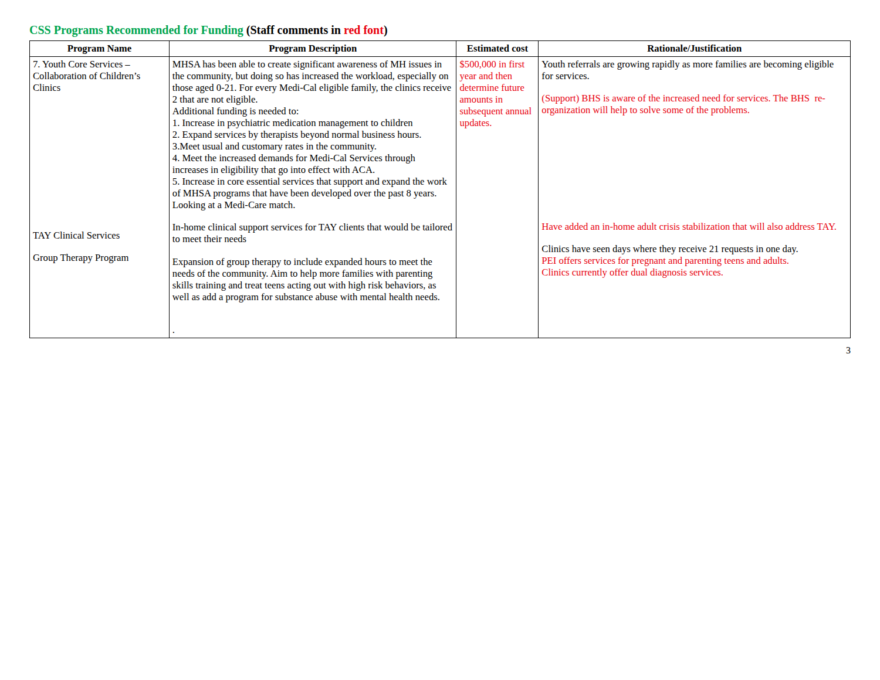CSS Programs Recommended for Funding (Staff comments in red font)
| Program Name | Program Description | Estimated cost | Rationale/Justification |
| --- | --- | --- | --- |
| 7. Youth Core Services – Collaboration of Children’s Clinics TAY Clinical Services Group Therapy Program | MHSA has been able to create significant awareness of MH issues in the community, but doing so has increased the workload, especially on those aged 0-21. For every Medi-Cal eligible family, the clinics receive 2 that are not eligible. Additional funding is needed to: 1. Increase in psychiatric medication management to children 2. Expand services by therapists beyond normal business hours. 3.Meet usual and customary rates in the community. 4. Meet the increased demands for Medi-Cal Services through increases in eligibility that go into effect with ACA. 5. Increase in core essential services that support and expand the work of MHSA programs that have been developed over the past 8 years. Looking at a Medi-Care match. In-home clinical support services for TAY clients that would be tailored to meet their needs Expansion of group therapy to include expanded hours to meet the needs of the community. Aim to help more families with parenting skills training and treat teens acting out with high risk behaviors, as well as add a program for substance abuse with mental health needs. . | $500,000 in first year and then determine future amounts in subsequent annual updates. | Youth referrals are growing rapidly as more families are becoming eligible for services. (Support) BHS is aware of the increased need for services. The BHS re-organization will help to solve some of the problems. Have added an in-home adult crisis stabilization that will also address TAY. Clinics have seen days where they receive 21 requests in one day. PEI offers services for pregnant and parenting teens and adults. Clinics currently offer dual diagnosis services. |
3